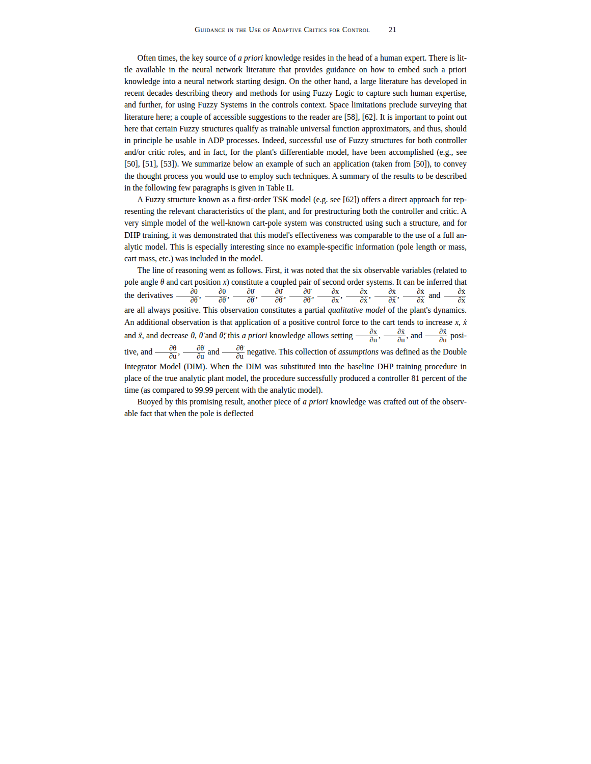Guidance in the Use of Adaptive Critics for Control 21
Often times, the key source of a priori knowledge resides in the head of a human expert. There is little available in the neural network literature that provides guidance on how to embed such a priori knowledge into a neural network starting design. On the other hand, a large literature has developed in recent decades describing theory and methods for using Fuzzy Logic to capture such human expertise, and further, for using Fuzzy Systems in the controls context. Space limitations preclude surveying that literature here; a couple of accessible suggestions to the reader are [58], [62]. It is important to point out here that certain Fuzzy structures qualify as trainable universal function approximators, and thus, should in principle be usable in ADP processes. Indeed, successful use of Fuzzy structures for both controller and/or critic roles, and in fact, for the plant's differentiable model, have been accomplished (e.g., see [50], [51], [53]). We summarize below an example of such an application (taken from [50]), to convey the thought process you would use to employ such techniques. A summary of the results to be described in the following few paragraphs is given in Table II.
A Fuzzy structure known as a first-order TSK model (e.g. see [62]) offers a direct approach for representing the relevant characteristics of the plant, and for prestructuring both the controller and critic. A very simple model of the well-known cart-pole system was constructed using such a structure, and for DHP training, it was demonstrated that this model's effectiveness was comparable to the use of a full analytic model. This is especially interesting since no example-specific information (pole length or mass, cart mass, etc.) was included in the model.
The line of reasoning went as follows. First, it was noted that the six observable variables (related to pole angle θ and cart position x) constitute a coupled pair of second order systems. It can be inferred that the derivatives ∂θ∂θ, ∂θ∂θ̇, ∂θ̇∂θ̇, ∂θ̇∂θ̈, ∂θ̈∂θ̈, ∂x∂x, ∂x∂ẋ, ∂ẋ∂ẍ, ∂ẋ∂ẋ and ∂ẋ∂ẍ are all always positive. This observation constitutes a partial qualitative model of the plant's dynamics. An additional observation is that application of a positive control force to the cart tends to increase x, ẋ and ẍ, and decrease θ, θ̇ and θ̈; this a priori knowledge allows setting ∂x∂u, ∂ẋ∂u, and ∂ẍ∂u positive, and ∂θ∂u, ∂θ̇∂u and ∂θ̈∂u negative. This collection of assumptions was defined as the Double Integrator Model (DIM). When the DIM was substituted into the baseline DHP training procedure in place of the true analytic plant model, the procedure successfully produced a controller 81 percent of the time (as compared to 99.99 percent with the analytic model).
Buoyed by this promising result, another piece of a priori knowledge was crafted out of the observable fact that when the pole is deflected